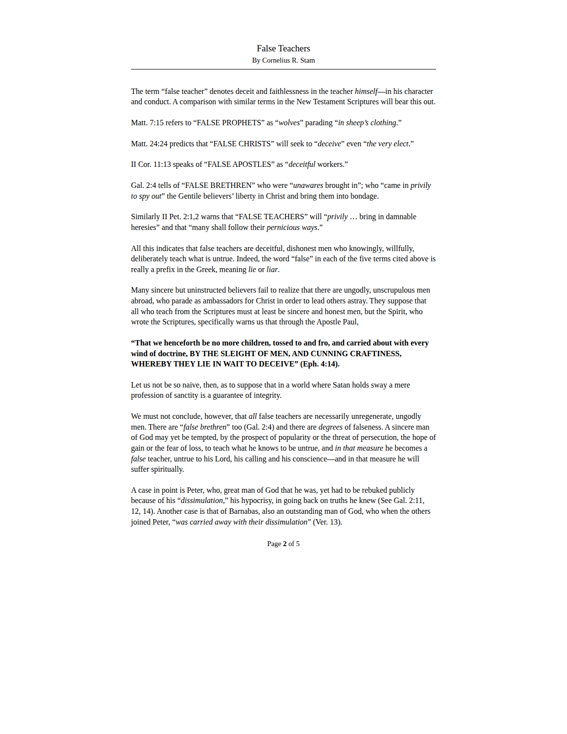False Teachers
By Cornelius R. Stam
The term “false teacher” denotes deceit and faithlessness in the teacher himself—in his character and conduct. A comparison with similar terms in the New Testament Scriptures will bear this out.
Matt. 7:15 refers to “FALSE PROPHETS” as “wolves” parading “in sheep’s clothing.”
Matt. 24:24 predicts that “FALSE CHRISTS” will seek to “deceive” even “the very elect.”
II Cor. 11:13 speaks of “FALSE APOSTLES” as “deceitful workers.”
Gal. 2:4 tells of “FALSE BRETHREN” who were “unawares brought in”; who “came in privily to spy out” the Gentile believers’ liberty in Christ and bring them into bondage.
Similarly II Pet. 2:1,2 warns that “FALSE TEACHERS” will “privily … bring in damnable heresies” and that “many shall follow their pernicious ways.”
All this indicates that false teachers are deceitful, dishonest men who knowingly, willfully, deliberately teach what is untrue. Indeed, the word “false” in each of the five terms cited above is really a prefix in the Greek, meaning lie or liar.
Many sincere but uninstructed believers fail to realize that there are ungodly, unscrupulous men abroad, who parade as ambassadors for Christ in order to lead others astray. They suppose that all who teach from the Scriptures must at least be sincere and honest men, but the Spirit, who wrote the Scriptures, specifically warns us that through the Apostle Paul,
“That we henceforth be no more children, tossed to and fro, and carried about with every wind of doctrine, BY THE SLEIGHT OF MEN, AND CUNNING CRAFTINESS, WHEREBY THEY LIE IN WAIT TO DECEIVE” (Eph. 4:14).
Let us not be so naive, then, as to suppose that in a world where Satan holds sway a mere profession of sanctity is a guarantee of integrity.
We must not conclude, however, that all false teachers are necessarily unregenerate, ungodly men. There are “false brethren” too (Gal. 2:4) and there are degrees of falseness. A sincere man of God may yet be tempted, by the prospect of popularity or the threat of persecution, the hope of gain or the fear of loss, to teach what he knows to be untrue, and in that measure he becomes a false teacher, untrue to his Lord, his calling and his conscience—and in that measure he will suffer spiritually.
A case in point is Peter, who, great man of God that he was, yet had to be rebuked publicly because of his “dissimulation,” his hypocrisy, in going back on truths he knew (See Gal. 2:11, 12, 14). Another case is that of Barnabas, also an outstanding man of God, who when the others joined Peter, “was carried away with their dissimulation” (Ver. 13).
Page 2 of 5